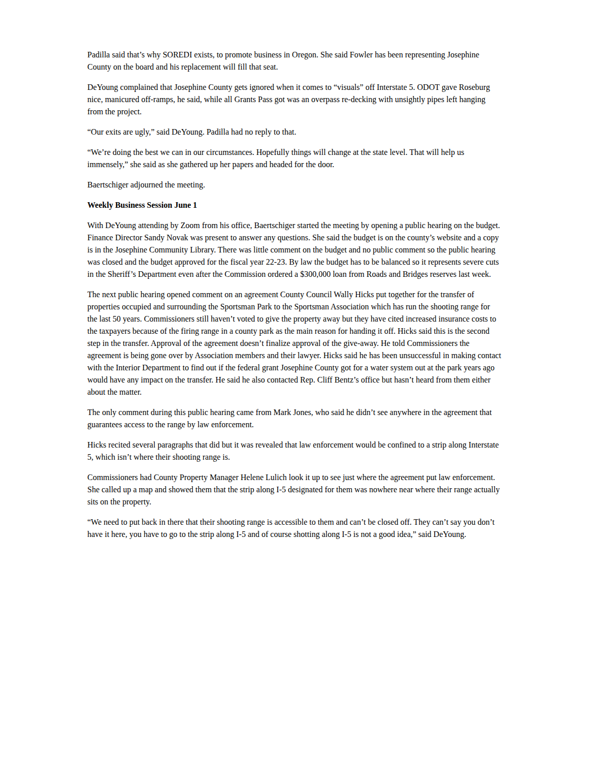Padilla said that’s why SOREDI exists, to promote business in Oregon. She said Fowler has been representing Josephine County on the board and his replacement will fill that seat.
DeYoung complained that Josephine County gets ignored when it comes to “visuals” off Interstate 5. ODOT gave Roseburg nice, manicured off-ramps, he said, while all Grants Pass got was an overpass re-decking with unsightly pipes left hanging from the project.
“Our exits are ugly,” said DeYoung. Padilla had no reply to that.
“We’re doing the best we can in our circumstances. Hopefully things will change at the state level. That will help us immensely,” she said as she gathered up her papers and headed for the door.
Baertschiger adjourned the meeting.
Weekly Business Session June 1
With DeYoung attending by Zoom from his office, Baertschiger started the meeting by opening a public hearing on the budget. Finance Director Sandy Novak was present to answer any questions. She said the budget is on the county’s website and a copy is in the Josephine Community Library. There was little comment on the budget and no public comment so the public hearing was closed and the budget approved for the fiscal year 22-23. By law the budget has to be balanced so it represents severe cuts in the Sheriff’s Department even after the Commission ordered a $300,000 loan from Roads and Bridges reserves last week.
The next public hearing opened comment on an agreement County Council Wally Hicks put together for the transfer of properties occupied and surrounding the Sportsman Park to the Sportsman Association which has run the shooting range for the last 50 years. Commissioners still haven’t voted to give the property away but they have cited increased insurance costs to the taxpayers because of the firing range in a county park as the main reason for handing it off. Hicks said this is the second step in the transfer. Approval of the agreement doesn’t finalize approval of the give-away. He told Commissioners the agreement is being gone over by Association members and their lawyer. Hicks said he has been unsuccessful in making contact with the Interior Department to find out if the federal grant Josephine County got for a water system out at the park years ago would have any impact on the transfer. He said he also contacted Rep. Cliff Bentz’s office but hasn’t heard from them either about the matter.
The only comment during this public hearing came from Mark Jones, who said he didn’t see anywhere in the agreement that guarantees access to the range by law enforcement.
Hicks recited several paragraphs that did but it was revealed that law enforcement would be confined to a strip along Interstate 5, which isn’t where their shooting range is.
Commissioners had County Property Manager Helene Lulich look it up to see just where the agreement put law enforcement. She called up a map and showed them that the strip along I-5 designated for them was nowhere near where their range actually sits on the property.
“We need to put back in there that their shooting range is accessible to them and can’t be closed off. They can’t say you don’t have it here, you have to go to the strip along I-5 and of course shotting along I-5 is not a good idea,” said DeYoung.